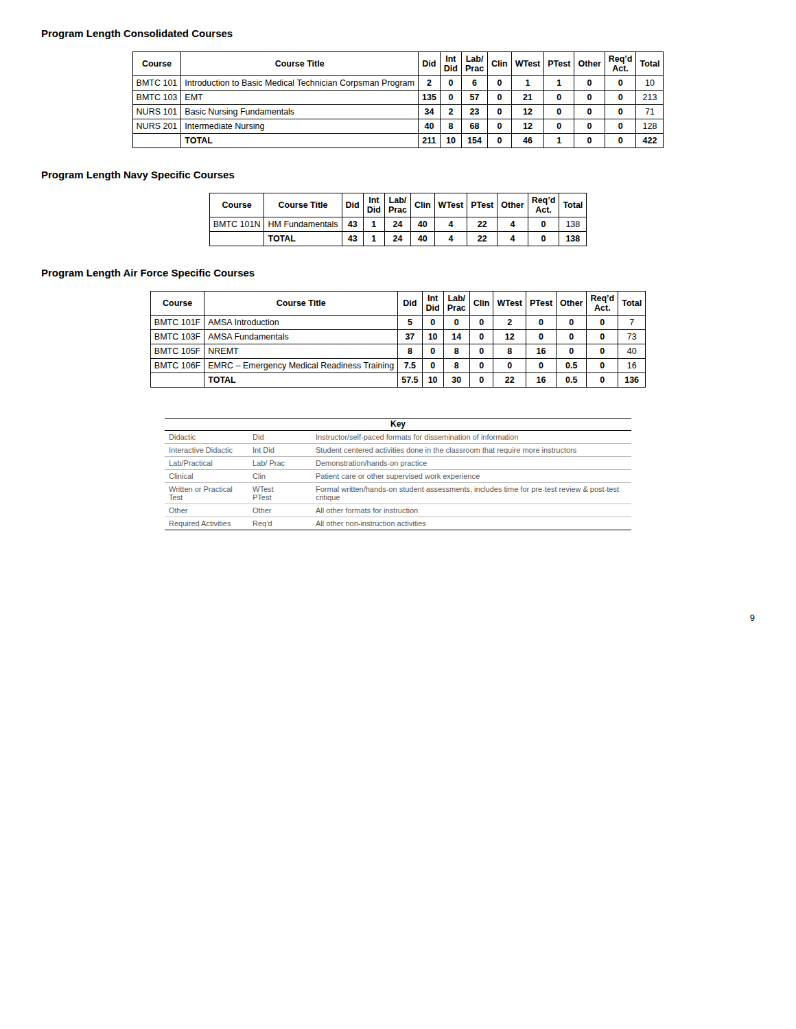Program Length Consolidated Courses
| Course | Course Title | Did | Int Did | Lab/ Prac | Clin | WTest | PTest | Other | Req’d Act. | Total |
| --- | --- | --- | --- | --- | --- | --- | --- | --- | --- | --- |
| BMTC 101 | Introduction to Basic Medical Technician Corpsman Program | 2 | 0 | 6 | 0 | 1 | 1 | 0 | 0 | 10 |
| BMTC 103 | EMT | 135 | 0 | 57 | 0 | 21 | 0 | 0 | 0 | 213 |
| NURS 101 | Basic Nursing Fundamentals | 34 | 2 | 23 | 0 | 12 | 0 | 0 | 0 | 71 |
| NURS 201 | Intermediate Nursing | 40 | 8 | 68 | 0 | 12 | 0 | 0 | 0 | 128 |
| | TOTAL | 211 | 10 | 154 | 0 | 46 | 1 | 0 | 0 | 422 |
Program Length Navy Specific Courses
| Course | Course Title | Did | Int Did | Lab/ Prac | Clin | WTest | PTest | Other | Req’d Act. | Total |
| --- | --- | --- | --- | --- | --- | --- | --- | --- | --- | --- |
| BMTC 101N | HM Fundamentals | 43 | 1 | 24 | 40 | 4 | 22 | 4 | 0 | 138 |
| | TOTAL | 43 | 1 | 24 | 40 | 4 | 22 | 4 | 0 | 138 |
Program Length Air Force Specific Courses
| Course | Course Title | Did | Int Did | Lab/ Prac | Clin | WTest | PTest | Other | Req’d Act. | Total |
| --- | --- | --- | --- | --- | --- | --- | --- | --- | --- | --- |
| BMTC 101F | AMSA Introduction | 5 | 0 | 0 | 0 | 2 | 0 | 0 | 0 | 7 |
| BMTC 103F | AMSA Fundamentals | 37 | 10 | 14 | 0 | 12 | 0 | 0 | 0 | 73 |
| BMTC 105F | NREMT | 8 | 0 | 8 | 0 | 8 | 16 | 0 | 0 | 40 |
| BMTC 106F | EMRC – Emergency Medical Readiness Training | 7.5 | 0 | 8 | 0 | 0 | 0 | 0.5 | 0 | 16 |
| | TOTAL | 57.5 | 10 | 30 | 0 | 22 | 16 | 0.5 | 0 | 136 |
Key
| Didactic | Did | Instructor/self-paced formats for dissemination of information |
| Interactive Didactic | Int Did | Student centered activities done in the classroom that require more instructors |
| Lab/Practical | Lab/ Prac | Demonstration/hands-on practice |
| Clinical | Clin | Patient care or other supervised work experience |
| Written or Practical Test | WTest PTest | Formal written/hands-on student assessments, includes time for pre-test review & post-test critique |
| Other | Other | All other formats for instruction |
| Required Activities | Req’d | All other non-instruction activities |
9